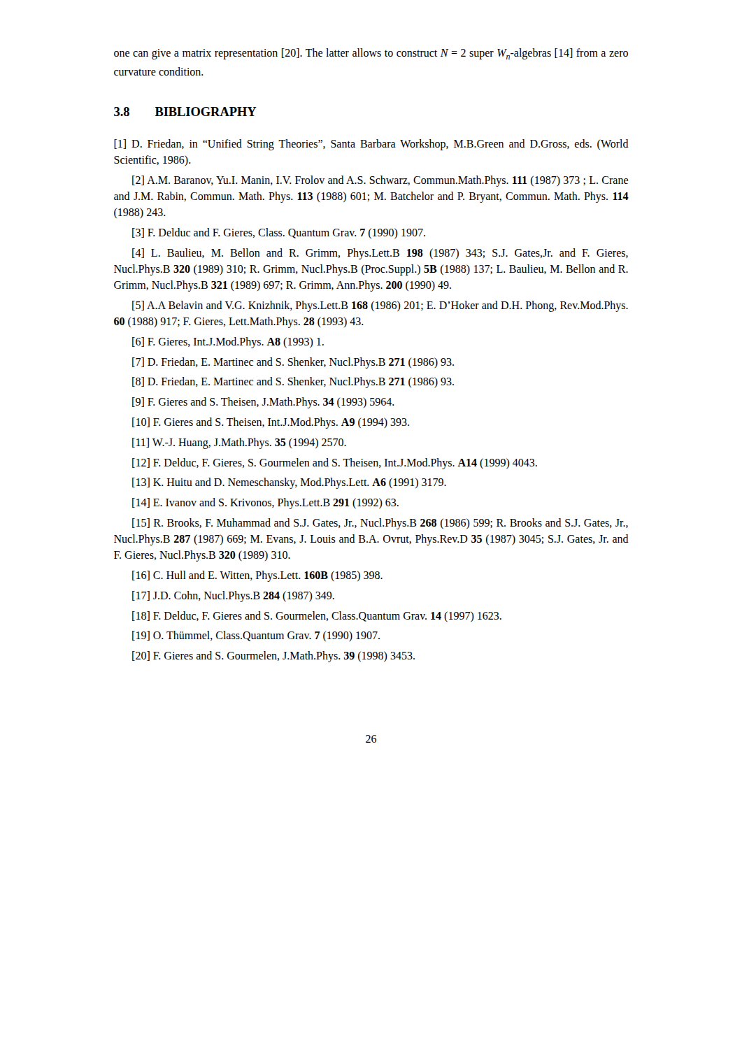one can give a matrix representation [20]. The latter allows to construct N = 2 super Wn-algebras [14] from a zero curvature condition.
3.8 BIBLIOGRAPHY
[1] D. Friedan, in “Unified String Theories”, Santa Barbara Workshop, M.B.Green and D.Gross, eds. (World Scientific, 1986).
[2] A.M. Baranov, Yu.I. Manin, I.V. Frolov and A.S. Schwarz, Commun.Math.Phys. 111 (1987) 373 ; L. Crane and J.M. Rabin, Commun. Math. Phys. 113 (1988) 601; M. Batchelor and P. Bryant, Commun. Math. Phys. 114 (1988) 243.
[3] F. Delduc and F. Gieres, Class. Quantum Grav. 7 (1990) 1907.
[4] L. Baulieu, M. Bellon and R. Grimm, Phys.Lett.B 198 (1987) 343; S.J. Gates,Jr. and F. Gieres, Nucl.Phys.B 320 (1989) 310; R. Grimm, Nucl.Phys.B (Proc.Suppl.) 5B (1988) 137; L. Baulieu, M. Bellon and R. Grimm, Nucl.Phys.B 321 (1989) 697; R. Grimm, Ann.Phys. 200 (1990) 49.
[5] A.A Belavin and V.G. Knizhnik, Phys.Lett.B 168 (1986) 201; E. D’Hoker and D.H. Phong, Rev.Mod.Phys. 60 (1988) 917; F. Gieres, Lett.Math.Phys. 28 (1993) 43.
[6] F. Gieres, Int.J.Mod.Phys. A8 (1993) 1.
[7] D. Friedan, E. Martinec and S. Shenker, Nucl.Phys.B 271 (1986) 93.
[8] D. Friedan, E. Martinec and S. Shenker, Nucl.Phys.B 271 (1986) 93.
[9] F. Gieres and S. Theisen, J.Math.Phys. 34 (1993) 5964.
[10] F. Gieres and S. Theisen, Int.J.Mod.Phys. A9 (1994) 393.
[11] W.-J. Huang, J.Math.Phys. 35 (1994) 2570.
[12] F. Delduc, F. Gieres, S. Gourmelen and S. Theisen, Int.J.Mod.Phys. A14 (1999) 4043.
[13] K. Huitu and D. Nemeschansky, Mod.Phys.Lett. A6 (1991) 3179.
[14] E. Ivanov and S. Krivonos, Phys.Lett.B 291 (1992) 63.
[15] R. Brooks, F. Muhammad and S.J. Gates, Jr., Nucl.Phys.B 268 (1986) 599; R. Brooks and S.J. Gates, Jr., Nucl.Phys.B 287 (1987) 669; M. Evans, J. Louis and B.A. Ovrut, Phys.Rev.D 35 (1987) 3045; S.J. Gates, Jr. and F. Gieres, Nucl.Phys.B 320 (1989) 310.
[16] C. Hull and E. Witten, Phys.Lett. 160B (1985) 398.
[17] J.D. Cohn, Nucl.Phys.B 284 (1987) 349.
[18] F. Delduc, F. Gieres and S. Gourmelen, Class.Quantum Grav. 14 (1997) 1623.
[19] O. Thümmel, Class.Quantum Grav. 7 (1990) 1907.
[20] F. Gieres and S. Gourmelen, J.Math.Phys. 39 (1998) 3453.
26